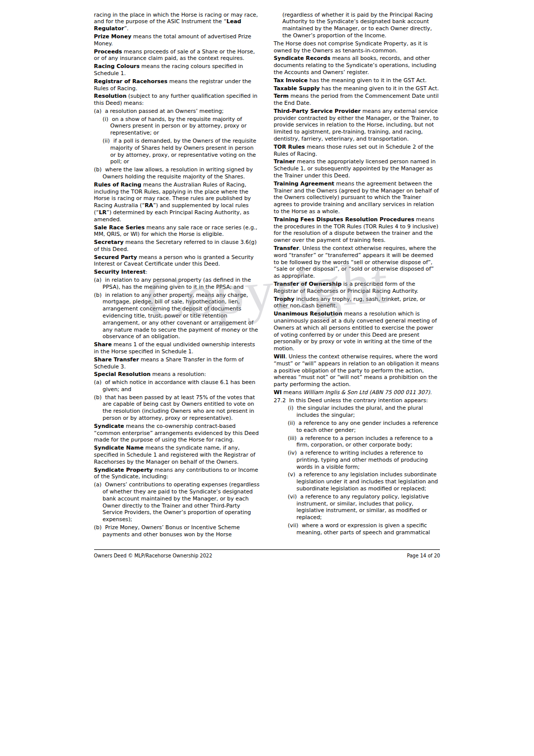Copyright
racing in the place in which the Horse is racing or may race, and for the purpose of the ASIC Instrument the “Lead Regulator”.
Prize Money means the total amount of advertised Prize Money.
Proceeds means proceeds of sale of a Share or the Horse, or of any insurance claim paid, as the context requires.
Racing Colours means the racing colours specified in Schedule 1.
Registrar of Racehorses means the registrar under the Rules of Racing.
Resolution (subject to any further qualification specified in this Deed) means:
(a) a resolution passed at an Owners’ meeting;
(i) on a show of hands, by the requisite majority of Owners present in person or by attorney, proxy or representative; or
(ii) if a poll is demanded, by the Owners of the requisite majority of Shares held by Owners present in person or by attorney, proxy, or representative voting on the poll; or
(b) where the law allows, a resolution in writing signed by Owners holding the requisite majority of the Shares.
Rules of Racing means the Australian Rules of Racing, including the TOR Rules, applying in the place where the Horse is racing or may race. These rules are published by Racing Australia (“RA”) and supplemented by local rules (“LR”) determined by each Principal Racing Authority, as amended.
Sale Race Series means any sale race or race series (e.g., MM, QRIS, or WI) for which the Horse is eligible.
Secretary means the Secretary referred to in clause 3.6(g) of this Deed.
Secured Party means a person who is granted a Security Interest or Caveat Certificate under this Deed.
Security Interest:
(a) in relation to any personal property (as defined in the PPSA), has the meaning given to it in the PPSA; and
(b) in relation to any other property, means any charge, mortgage, pledge, bill of sale, hypothecation, lien, arrangement concerning the deposit of documents evidencing title, trust, power or title retention arrangement, or any other covenant or arrangement of any nature made to secure the payment of money or the observance of an obligation.
Share means 1 of the equal undivided ownership interests in the Horse specified in Schedule 1.
Share Transfer means a Share Transfer in the form of Schedule 3.
Special Resolution means a resolution:
(a) of which notice in accordance with clause 6.1 has been given; and
(b) that has been passed by at least 75% of the votes that are capable of being cast by Owners entitled to vote on the resolution (including Owners who are not present in person or by attorney, proxy or representative).
Syndicate means the co-ownership contract-based “common enterprise” arrangements evidenced by this Deed made for the purpose of using the Horse for racing.
Syndicate Name means the syndicate name, if any, specified in Schedule 1 and registered with the Registrar of Racehorses by the Manager on behalf of the Owners.
Syndicate Property means any contributions to or Income of the Syndicate, including:
(a) Owners’ contributions to operating expenses (regardless of whether they are paid to the Syndicate’s designated bank account maintained by the Manager, or by each Owner directly to the Trainer and other Third-Party Service Providers, the Owner’s proportion of operating expenses);
(b) Prize Money, Owners’ Bonus or Incentive Scheme payments and other bonuses won by the Horse (regardless of whether it is paid by the Principal Racing Authority to the Syndicate’s designated bank account maintained by the Manager, or to each Owner directly, the Owner’s proportion of the Income.
The Horse does not comprise Syndicate Property, as it is owned by the Owners as tenants-in-common.
Syndicate Records means all books, records, and other documents relating to the Syndicate’s operations, including the Accounts and Owners’ register.
Tax Invoice has the meaning given to it in the GST Act.
Taxable Supply has the meaning given to it in the GST Act.
Term means the period from the Commencement Date until the End Date.
Third-Party Service Provider means any external service provider contracted by either the Manager, or the Trainer, to provide services in relation to the Horse, including, but not limited to agistment, pre-training, training, and racing, dentistry, farriery, veterinary, and transportation.
TOR Rules means those rules set out in Schedule 2 of the Rules of Racing.
Trainer means the appropriately licensed person named in Schedule 1, or subsequently appointed by the Manager as the Trainer under this Deed.
Training Agreement means the agreement between the Trainer and the Owners (agreed by the Manager on behalf of the Owners collectively) pursuant to which the Trainer agrees to provide training and ancillary services in relation to the Horse as a whole.
Training Fees Disputes Resolution Procedures means the procedures in the TOR Rules (TOR Rules 4 to 9 inclusive) for the resolution of a dispute between the trainer and the owner over the payment of training fees.
Transfer. Unless the context otherwise requires, where the word “transfer” or “transferred” appears it will be deemed to be followed by the words “sell or otherwise dispose of”, “sale or other disposal”, or “sold or otherwise disposed of” as appropriate.
Transfer of Ownership is a prescribed form of the Registrar of Racehorses or Principal Racing Authority.
Trophy includes any trophy, rug, sash, trinket, prize, or other non-cash benefit.
Unanimous Resolution means a resolution which is unanimously passed at a duly convened general meeting of Owners at which all persons entitled to exercise the power of voting conferred by or under this Deed are present personally or by proxy or vote in writing at the time of the motion.
Will. Unless the context otherwise requires, where the word “must” or “will” appears in relation to an obligation it means a positive obligation of the party to perform the action, whereas “must not” or “will not” means a prohibition on the party performing the action.
WI means William Inglis & Son Ltd (ABN 75 000 011 307).
27.2 In this Deed unless the contrary intention appears:
(i) the singular includes the plural, and the plural includes the singular;
(ii) a reference to any one gender includes a reference to each other gender;
(iii) a reference to a person includes a reference to a firm, corporation, or other corporate body;
(iv) a reference to writing includes a reference to printing, typing and other methods of producing words in a visible form;
(v) a reference to any legislation includes subordinate legislation under it and includes that legislation and subordinate legislation as modified or replaced;
(vi) a reference to any regulatory policy, legislative instrument, or similar, includes that policy, legislative instrument, or similar, as modified or replaced;
(vii) where a word or expression is given a specific meaning, other parts of speech and grammatical
Owners Deed © MLP/Racehorse Ownership 2022 Page 14 of 20